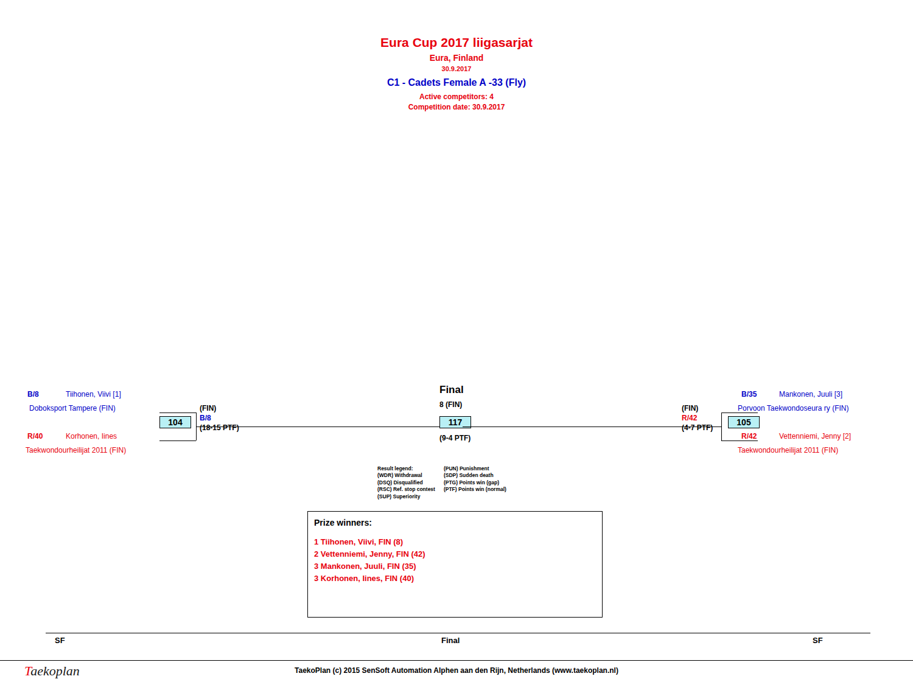Eura Cup 2017 liigasarjat
Eura, Finland
30.9.2017
C1 - Cadets Female A -33 (Fly)
Active competitors: 4
Competition date: 30.9.2017
B/8
Tiihonen, Viivi [1]
Doboksport Tampere (FIN)
R/40
Korhonen, Iines
Taekwondourheilijat 2011 (FIN)
104
(FIN)
B/8
(18-15 PTF)
Final
8 (FIN)
117
(9-4 PTF)
B/35
Mankonen, Juuli [3]
Porvoon Taekwondoseura ry (FIN)
R/42
Vettenniemi, Jenny [2]
Taekwondourheilijat 2011 (FIN)
105
(FIN)
R/42
(4-7 PTF)
| Result legend: | (PUN) Punishment |
| (WDR) Withdrawal | (SDP) Sudden death |
| (DSQ) Disqualified | (PTG) Points win (gap) |
| (RSC) Ref. stop contest | (PTF) Points win (normal) |
| (SUP) Superiority | |
Prize winners:
1 Tiihonen, Viivi, FIN (8)
2 Vettenniemi, Jenny, FIN (42)
3 Mankonen, Juuli, FIN (35)
3 Korhonen, Iines, FIN (40)
SF
Final
SF
Taekoplan
TaekoPlan (c) 2015 SenSoft Automation Alphen aan den Rijn, Netherlands (www.taekoplan.nl)